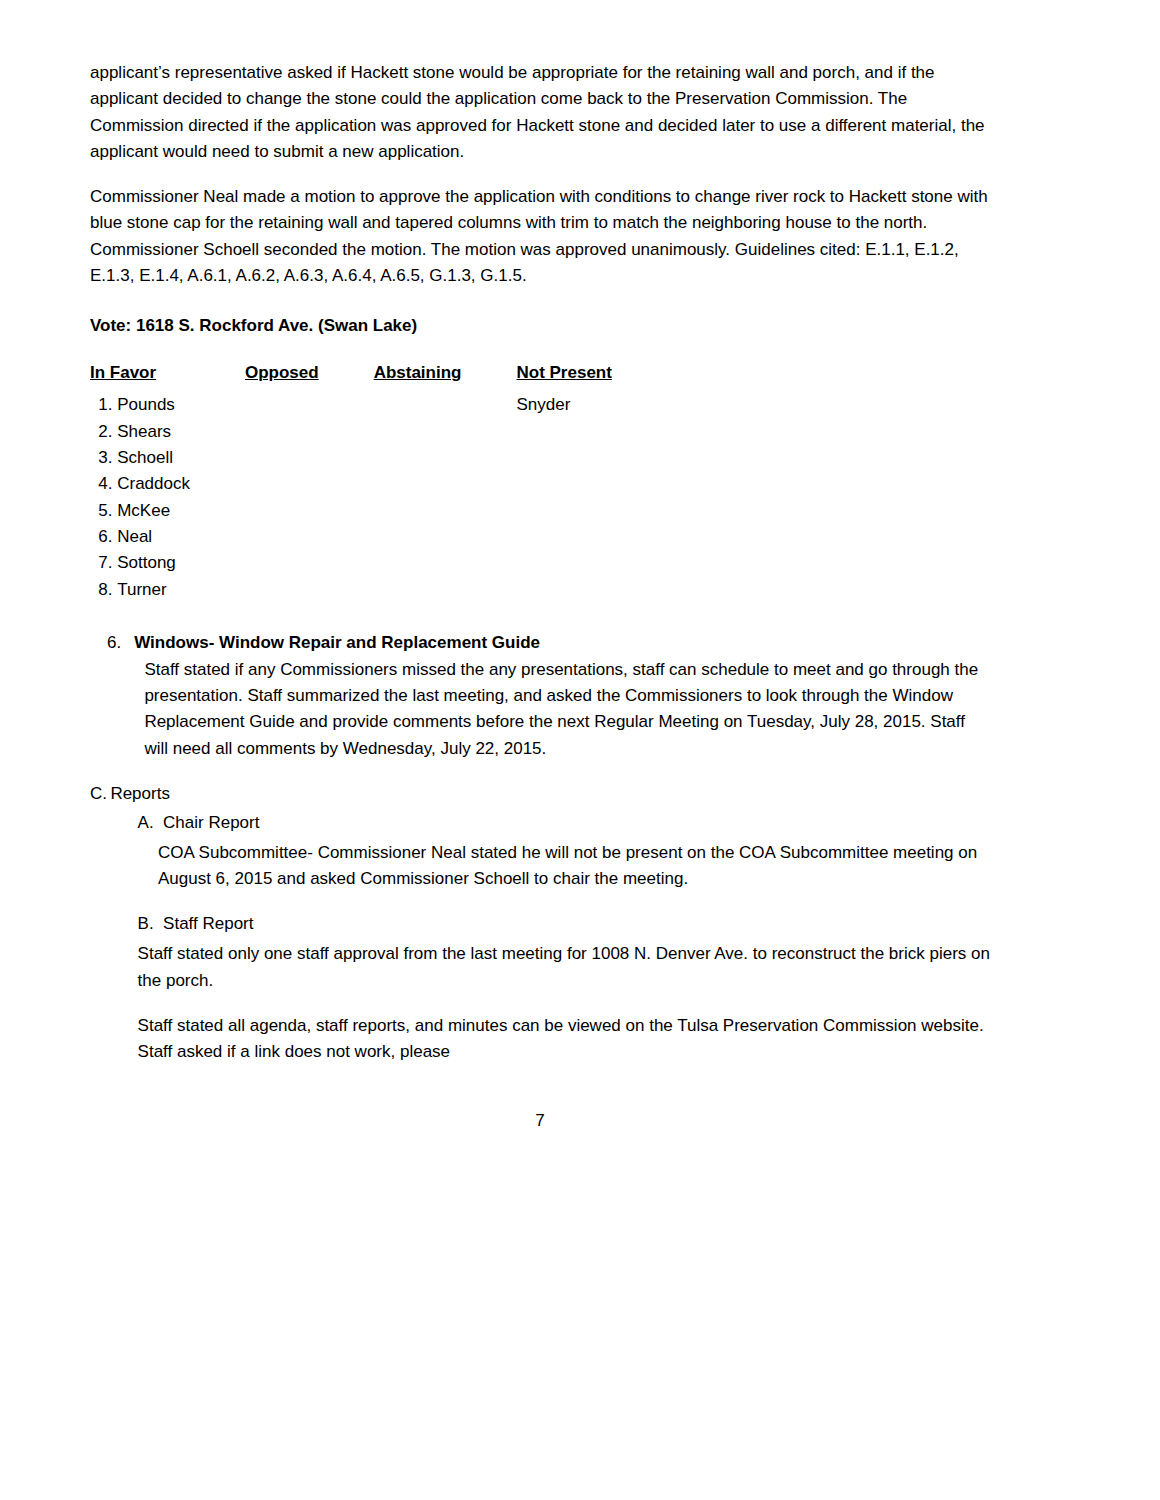applicant’s representative asked if Hackett stone would be appropriate for the retaining wall and porch, and if the applicant decided to change the stone could the application come back to the Preservation Commission. The Commission directed if the application was approved for Hackett stone and decided later to use a different material, the applicant would need to submit a new application.
Commissioner Neal made a motion to approve the application with conditions to change river rock to Hackett stone with blue stone cap for the retaining wall and tapered columns with trim to match the neighboring house to the north. Commissioner Schoell seconded the motion. The motion was approved unanimously. Guidelines cited: E.1.1, E.1.2, E.1.3, E.1.4, A.6.1, A.6.2, A.6.3, A.6.4, A.6.5, G.1.3, G.1.5.
Vote: 1618 S. Rockford Ave. (Swan Lake)
| In Favor | Opposed | Abstaining | Not Present |
| --- | --- | --- | --- |
| Pounds Shears Schoell Craddock McKee Neal Sottong Turner | | | Snyder |
6.
Windows- Window Repair and Replacement Guide
Staff stated if any Commissioners missed the any presentations, staff can schedule to meet and go through the presentation. Staff summarized the last meeting, and asked the Commissioners to look through the Window Replacement Guide and provide comments before the next Regular Meeting on Tuesday, July 28, 2015. Staff will need all comments by Wednesday, July 22, 2015.
C.
Reports
A. Chair Report
COA Subcommittee- Commissioner Neal stated he will not be present on the COA Subcommittee meeting on August 6, 2015 and asked Commissioner Schoell to chair the meeting.
B. Staff Report
Staff stated only one staff approval from the last meeting for 1008 N. Denver Ave. to reconstruct the brick piers on the porch.
Staff stated all agenda, staff reports, and minutes can be viewed on the Tulsa Preservation Commission website. Staff asked if a link does not work, please
7